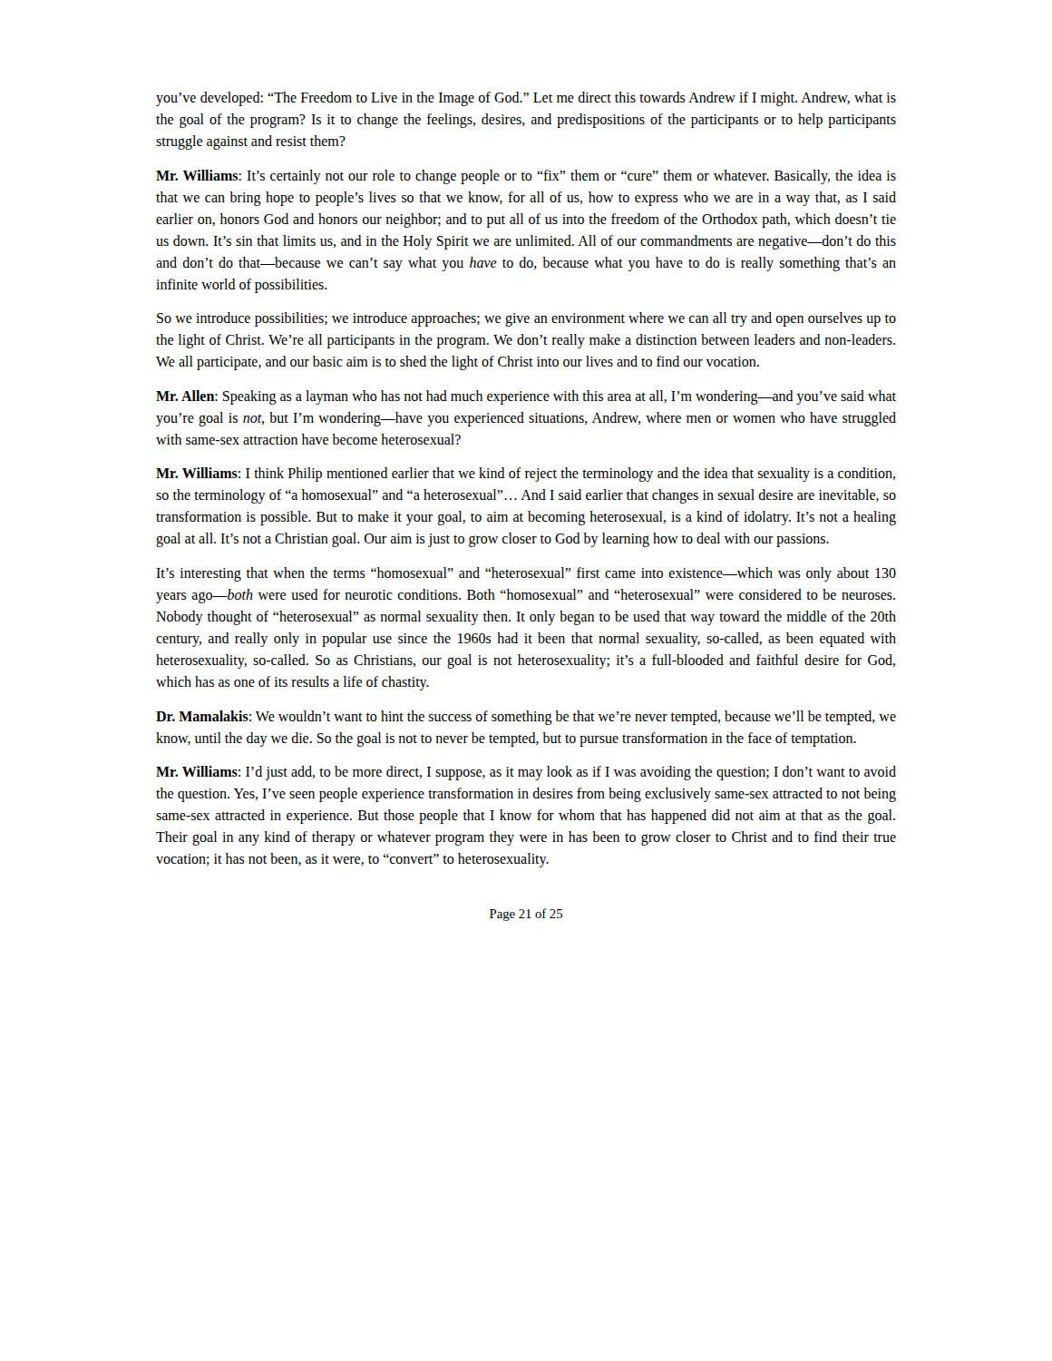you’ve developed: “The Freedom to Live in the Image of God.” Let me direct this towards Andrew if I might. Andrew, what is the goal of the program? Is it to change the feelings, desires, and predispositions of the participants or to help participants struggle against and resist them?
Mr. Williams: It’s certainly not our role to change people or to “fix” them or “cure” them or whatever. Basically, the idea is that we can bring hope to people’s lives so that we know, for all of us, how to express who we are in a way that, as I said earlier on, honors God and honors our neighbor; and to put all of us into the freedom of the Orthodox path, which doesn’t tie us down. It’s sin that limits us, and in the Holy Spirit we are unlimited. All of our commandments are negative—don’t do this and don’t do that—because we can’t say what you have to do, because what you have to do is really something that’s an infinite world of possibilities.
So we introduce possibilities; we introduce approaches; we give an environment where we can all try and open ourselves up to the light of Christ. We’re all participants in the program. We don’t really make a distinction between leaders and non-leaders. We all participate, and our basic aim is to shed the light of Christ into our lives and to find our vocation.
Mr. Allen: Speaking as a layman who has not had much experience with this area at all, I’m wondering—and you’ve said what you’re goal is not, but I’m wondering—have you experienced situations, Andrew, where men or women who have struggled with same-sex attraction have become heterosexual?
Mr. Williams: I think Philip mentioned earlier that we kind of reject the terminology and the idea that sexuality is a condition, so the terminology of “a homosexual” and “a heterosexual”… And I said earlier that changes in sexual desire are inevitable, so transformation is possible. But to make it your goal, to aim at becoming heterosexual, is a kind of idolatry. It’s not a healing goal at all. It’s not a Christian goal. Our aim is just to grow closer to God by learning how to deal with our passions.
It’s interesting that when the terms “homosexual” and “heterosexual” first came into existence—which was only about 130 years ago—both were used for neurotic conditions. Both “homosexual” and “heterosexual” were considered to be neuroses. Nobody thought of “heterosexual” as normal sexuality then. It only began to be used that way toward the middle of the 20th century, and really only in popular use since the 1960s had it been that normal sexuality, so-called, as been equated with heterosexuality, so-called. So as Christians, our goal is not heterosexuality; it’s a full-blooded and faithful desire for God, which has as one of its results a life of chastity.
Dr. Mamalakis: We wouldn’t want to hint the success of something be that we’re never tempted, because we’ll be tempted, we know, until the day we die. So the goal is not to never be tempted, but to pursue transformation in the face of temptation.
Mr. Williams: I’d just add, to be more direct, I suppose, as it may look as if I was avoiding the question; I don’t want to avoid the question. Yes, I’ve seen people experience transformation in desires from being exclusively same-sex attracted to not being same-sex attracted in experience. But those people that I know for whom that has happened did not aim at that as the goal. Their goal in any kind of therapy or whatever program they were in has been to grow closer to Christ and to find their true vocation; it has not been, as it were, to “convert” to heterosexuality.
Page 21 of 25